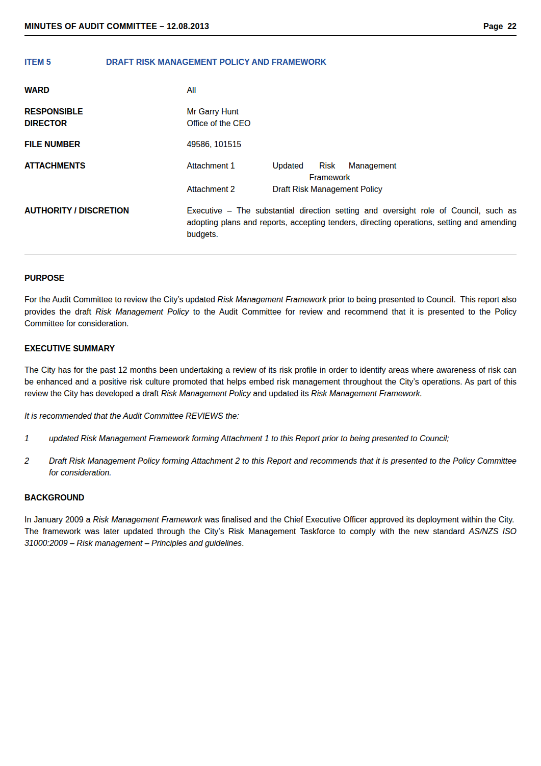MINUTES OF AUDIT COMMITTEE – 12.08.2013 Page 22
ITEM 5 DRAFT RISK MANAGEMENT POLICY AND FRAMEWORK
| WARD | All |
| RESPONSIBLE DIRECTOR | Mr Garry Hunt Office of the CEO |
| FILE NUMBER | 49586, 101515 |
| ATTACHMENTS | Attachment 1 Updated Risk Management Framework Attachment 2 Draft Risk Management Policy |
| AUTHORITY / DISCRETION | Executive – The substantial direction setting and oversight role of Council, such as adopting plans and reports, accepting tenders, directing operations, setting and amending budgets. |
PURPOSE
For the Audit Committee to review the City’s updated Risk Management Framework prior to being presented to Council. This report also provides the draft Risk Management Policy to the Audit Committee for review and recommend that it is presented to the Policy Committee for consideration.
EXECUTIVE SUMMARY
The City has for the past 12 months been undertaking a review of its risk profile in order to identify areas where awareness of risk can be enhanced and a positive risk culture promoted that helps embed risk management throughout the City’s operations. As part of this review the City has developed a draft Risk Management Policy and updated its Risk Management Framework.
It is recommended that the Audit Committee REVIEWS the:
1 updated Risk Management Framework forming Attachment 1 to this Report prior to being presented to Council;
2 Draft Risk Management Policy forming Attachment 2 to this Report and recommends that it is presented to the Policy Committee for consideration.
BACKGROUND
In January 2009 a Risk Management Framework was finalised and the Chief Executive Officer approved its deployment within the City. The framework was later updated through the City’s Risk Management Taskforce to comply with the new standard AS/NZS ISO 31000:2009 – Risk management – Principles and guidelines.